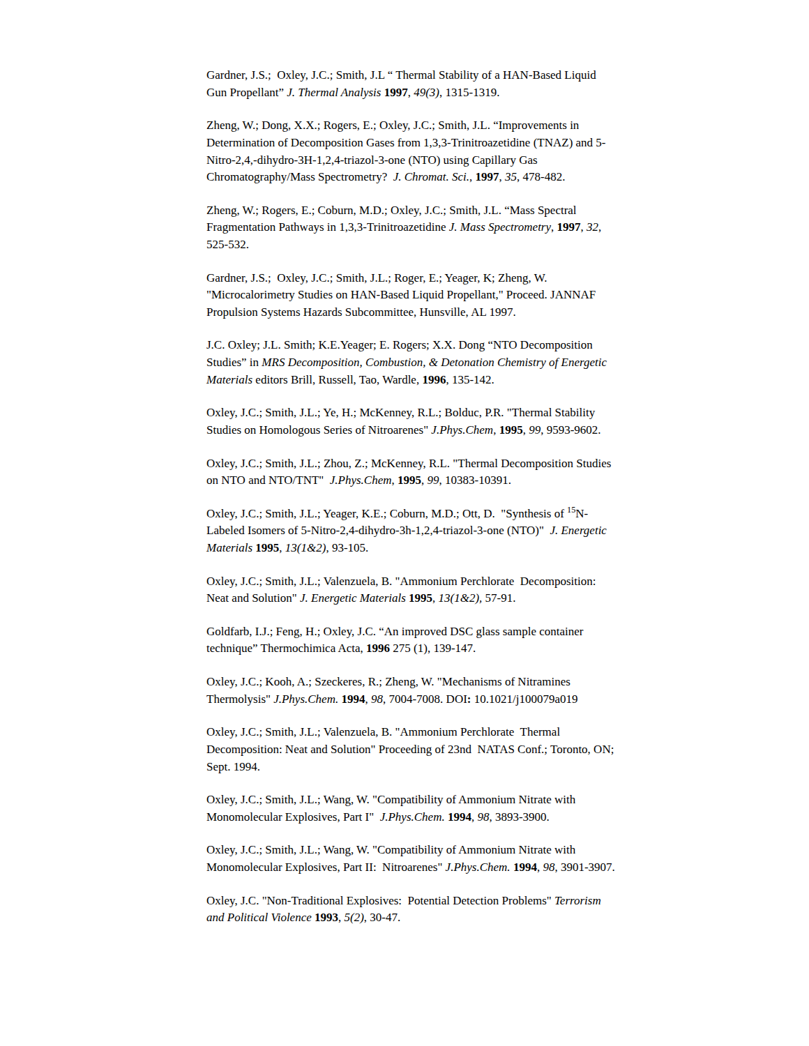Gardner, J.S.; Oxley, J.C.; Smith, J.L “ Thermal Stability of a HAN-Based Liquid Gun Propellant” J. Thermal Analysis 1997, 49(3), 1315-1319.
Zheng, W.; Dong, X.X.; Rogers, E.; Oxley, J.C.; Smith, J.L. “Improvements in Determination of Decomposition Gases from 1,3,3-Trinitroazetidine (TNAZ) and 5-Nitro-2,4,-dihydro-3H-1,2,4-triazol-3-one (NTO) using Capillary Gas Chromatography/Mass Spectrometry? J. Chromat. Sci., 1997, 35, 478-482.
Zheng, W.; Rogers, E.; Coburn, M.D.; Oxley, J.C.; Smith, J.L. “Mass Spectral Fragmentation Pathways in 1,3,3-Trinitroazetidine J. Mass Spectrometry, 1997, 32, 525-532.
Gardner, J.S.; Oxley, J.C.; Smith, J.L.; Roger, E.; Yeager, K; Zheng, W. "Microcalorimetry Studies on HAN-Based Liquid Propellant," Proceed. JANNAF Propulsion Systems Hazards Subcommittee, Hunsville, AL 1997.
J.C. Oxley; J.L. Smith; K.E.Yeager; E. Rogers; X.X. Dong “NTO Decomposition Studies” in MRS Decomposition, Combustion, & Detonation Chemistry of Energetic Materials editors Brill, Russell, Tao, Wardle, 1996, 135-142.
Oxley, J.C.; Smith, J.L.; Ye, H.; McKenney, R.L.; Bolduc, P.R. "Thermal Stability Studies on Homologous Series of Nitroarenes" J.Phys.Chem, 1995, 99, 9593-9602.
Oxley, J.C.; Smith, J.L.; Zhou, Z.; McKenney, R.L. "Thermal Decomposition Studies on NTO and NTO/TNT" J.Phys.Chem, 1995, 99, 10383-10391.
Oxley, J.C.; Smith, J.L.; Yeager, K.E.; Coburn, M.D.; Ott, D. "Synthesis of 15N-Labeled Isomers of 5-Nitro-2,4-dihydro-3h-1,2,4-triazol-3-one (NTO)" J. Energetic Materials 1995, 13(1&2), 93-105.
Oxley, J.C.; Smith, J.L.; Valenzuela, B. "Ammonium Perchlorate Decomposition: Neat and Solution" J. Energetic Materials 1995, 13(1&2), 57-91.
Goldfarb, I.J.; Feng, H.; Oxley, J.C. “An improved DSC glass sample container technique” Thermochimica Acta, 1996 275 (1), 139-147.
Oxley, J.C.; Kooh, A.; Szeckeres, R.; Zheng, W. "Mechanisms of Nitramines Thermolysis" J.Phys.Chem. 1994, 98, 7004-7008. DOI: 10.1021/j100079a019
Oxley, J.C.; Smith, J.L.; Valenzuela, B. "Ammonium Perchlorate Thermal Decomposition: Neat and Solution" Proceeding of 23nd NATAS Conf.; Toronto, ON; Sept. 1994.
Oxley, J.C.; Smith, J.L.; Wang, W. "Compatibility of Ammonium Nitrate with Monomolecular Explosives, Part I" J.Phys.Chem. 1994, 98, 3893-3900.
Oxley, J.C.; Smith, J.L.; Wang, W. "Compatibility of Ammonium Nitrate with Monomolecular Explosives, Part II: Nitroarenes" J.Phys.Chem. 1994, 98, 3901-3907.
Oxley, J.C. "Non-Traditional Explosives: Potential Detection Problems" Terrorism and Political Violence 1993, 5(2), 30-47.